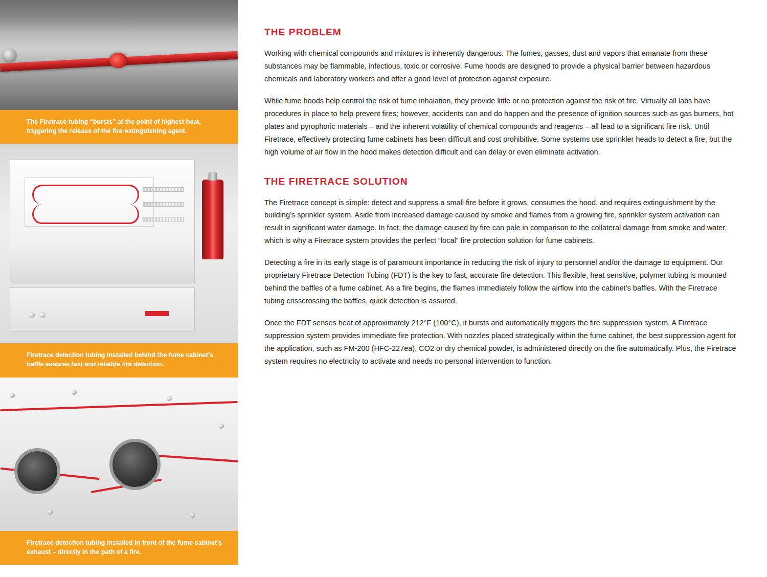The Firetrace tubing “bursts” at the point of highest heat, triggering the release of the fire-extinguishing agent.
Firetrace detection tubing installed behind the fume cabinet’s baffle assures fast and reliable fire detection.
Firetrace detection tubing installed in front of the fume cabinet’s exhaust – directly in the path of a fire.
THE PROBLEM
Working with chemical compounds and mixtures is inherently dangerous. The fumes, gasses, dust and vapors that emanate from these substances may be flammable, infectious, toxic or corrosive. Fume hoods are designed to provide a physical barrier between hazardous chemicals and laboratory workers and offer a good level of protection against exposure.
While fume hoods help control the risk of fume inhalation, they provide little or no protection against the risk of fire. Virtually all labs have procedures in place to help prevent fires; however, accidents can and do happen and the presence of ignition sources such as gas burners, hot plates and pyrophoric materials – and the inherent volatility of chemical compounds and reagents – all lead to a significant fire risk. Until Firetrace, effectively protecting fume cabinets has been difficult and cost prohibitive. Some systems use sprinkler heads to detect a fire, but the high volume of air flow in the hood makes detection difficult and can delay or even eliminate activation.
THE FIRETRACE SOLUTION
The Firetrace concept is simple: detect and suppress a small fire before it grows, consumes the hood, and requires extinguishment by the building’s sprinkler system. Aside from increased damage caused by smoke and flames from a growing fire, sprinkler system activation can result in significant water damage. In fact, the damage caused by fire can pale in comparison to the collateral damage from smoke and water, which is why a Firetrace system provides the perfect “local” fire protection solution for fume cabinets.
Detecting a fire in its early stage is of paramount importance in reducing the risk of injury to personnel and/or the damage to equipment. Our proprietary Firetrace Detection Tubing (FDT) is the key to fast, accurate fire detection. This flexible, heat sensitive, polymer tubing is mounted behind the baffles of a fume cabinet. As a fire begins, the flames immediately follow the airflow into the cabinet’s baffles. With the Firetrace tubing crisscrossing the baffles, quick detection is assured.
Once the FDT senses heat of approximately 212°F (100°C), it bursts and automatically triggers the fire suppression system. A Firetrace suppression system provides immediate fire protection. With nozzles placed strategically within the fume cabinet, the best suppression agent for the application, such as FM-200 (HFC-227ea), CO2 or dry chemical powder, is administered directly on the fire automatically. Plus, the Firetrace system requires no electricity to activate and needs no personal intervention to function.